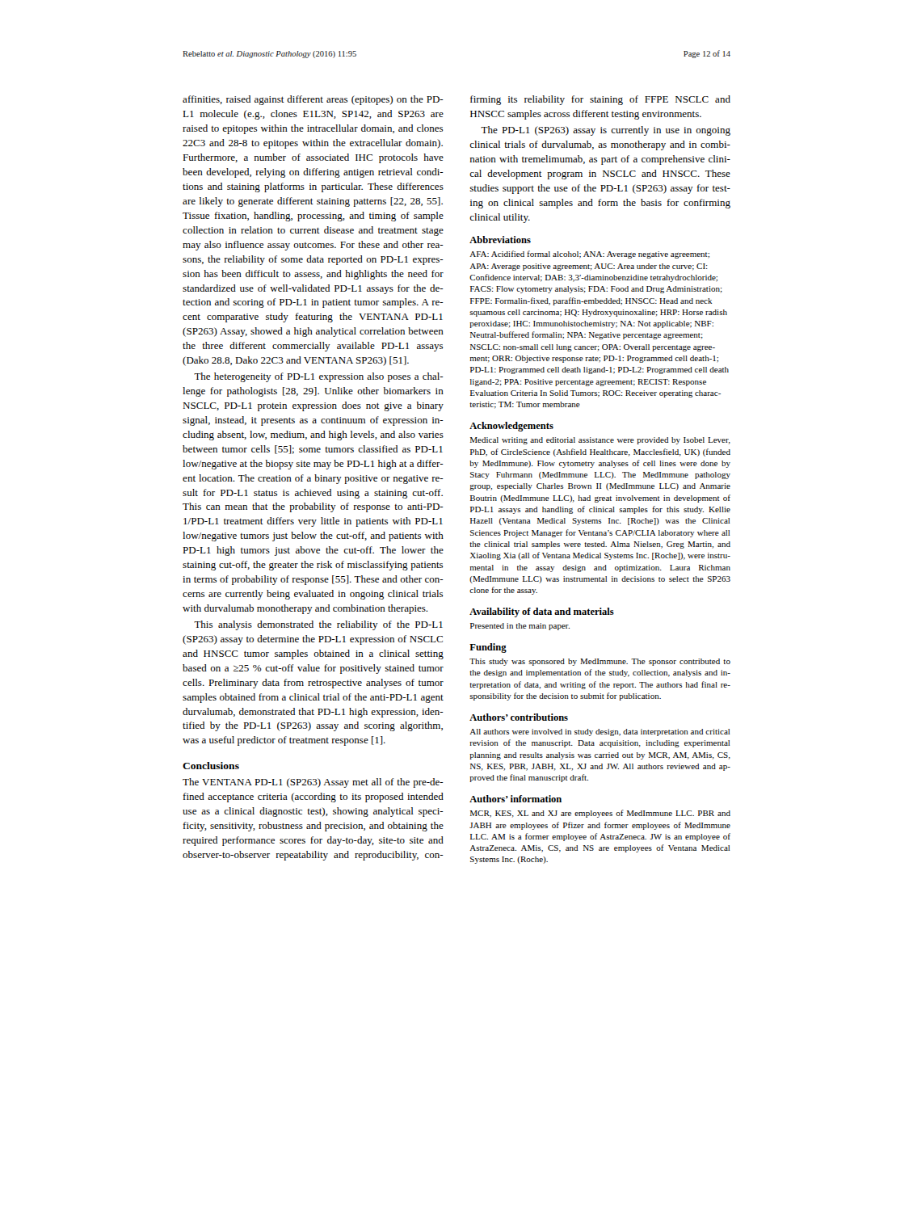Rebelatto et al. Diagnostic Pathology (2016) 11:95
Page 12 of 14
affinities, raised against different areas (epitopes) on the PD-L1 molecule (e.g., clones E1L3N, SP142, and SP263 are raised to epitopes within the intracellular domain, and clones 22C3 and 28-8 to epitopes within the extracellular domain). Furthermore, a number of associated IHC protocols have been developed, relying on differing antigen retrieval conditions and staining platforms in particular. These differences are likely to generate different staining patterns [22, 28, 55]. Tissue fixation, handling, processing, and timing of sample collection in relation to current disease and treatment stage may also influence assay outcomes. For these and other reasons, the reliability of some data reported on PD-L1 expression has been difficult to assess, and highlights the need for standardized use of well-validated PD-L1 assays for the detection and scoring of PD-L1 in patient tumor samples. A recent comparative study featuring the VENTANA PD-L1 (SP263) Assay, showed a high analytical correlation between the three different commercially available PD-L1 assays (Dako 28.8, Dako 22C3 and VENTANA SP263) [51].
The heterogeneity of PD-L1 expression also poses a challenge for pathologists [28, 29]. Unlike other biomarkers in NSCLC, PD-L1 protein expression does not give a binary signal, instead, it presents as a continuum of expression including absent, low, medium, and high levels, and also varies between tumor cells [55]; some tumors classified as PD-L1 low/negative at the biopsy site may be PD-L1 high at a different location. The creation of a binary positive or negative result for PD-L1 status is achieved using a staining cut-off. This can mean that the probability of response to anti-PD-1/PD-L1 treatment differs very little in patients with PD-L1 low/negative tumors just below the cut-off, and patients with PD-L1 high tumors just above the cut-off. The lower the staining cut-off, the greater the risk of misclassifying patients in terms of probability of response [55]. These and other concerns are currently being evaluated in ongoing clinical trials with durvalumab monotherapy and combination therapies.
This analysis demonstrated the reliability of the PD-L1 (SP263) assay to determine the PD-L1 expression of NSCLC and HNSCC tumor samples obtained in a clinical setting based on a ≥25 % cut-off value for positively stained tumor cells. Preliminary data from retrospective analyses of tumor samples obtained from a clinical trial of the anti-PD-L1 agent durvalumab, demonstrated that PD-L1 high expression, identified by the PD-L1 (SP263) assay and scoring algorithm, was a useful predictor of treatment response [1].
Conclusions
The VENTANA PD-L1 (SP263) Assay met all of the pre-defined acceptance criteria (according to its proposed intended use as a clinical diagnostic test), showing analytical specificity, sensitivity, robustness and precision, and obtaining the required performance scores for day-to-day, site-to site and observer-to-observer repeatability and reproducibility, confirming its reliability for staining of FFPE NSCLC and HNSCC samples across different testing environments.
The PD-L1 (SP263) assay is currently in use in ongoing clinical trials of durvalumab, as monotherapy and in combination with tremelimumab, as part of a comprehensive clinical development program in NSCLC and HNSCC. These studies support the use of the PD-L1 (SP263) assay for testing on clinical samples and form the basis for confirming clinical utility.
Abbreviations
AFA: Acidified formal alcohol; ANA: Average negative agreement; APA: Average positive agreement; AUC: Area under the curve; CI: Confidence interval; DAB: 3,3′-diaminobenzidine tetrahydrochloride; FACS: Flow cytometry analysis; FDA: Food and Drug Administration; FFPE: Formalin-fixed, paraffin-embedded; HNSCC: Head and neck squamous cell carcinoma; HQ: Hydroxyquinoxaline; HRP: Horse radish peroxidase; IHC: Immunohistochemistry; NA: Not applicable; NBF: Neutral-buffered formalin; NPA: Negative percentage agreement; NSCLC: non-small cell lung cancer; OPA: Overall percentage agreement; ORR: Objective response rate; PD-1: Programmed cell death-1; PD-L1: Programmed cell death ligand-1; PD-L2: Programmed cell death ligand-2; PPA: Positive percentage agreement; RECIST: Response Evaluation Criteria In Solid Tumors; ROC: Receiver operating characteristic; TM: Tumor membrane
Acknowledgements
Medical writing and editorial assistance were provided by Isobel Lever, PhD, of CircleScience (Ashfield Healthcare, Macclesfield, UK) (funded by MedImmune). Flow cytometry analyses of cell lines were done by Stacy Fuhrmann (MedImmune LLC). The MedImmune pathology group, especially Charles Brown II (MedImmune LLC) and Anmarie Boutrin (MedImmune LLC), had great involvement in development of PD-L1 assays and handling of clinical samples for this study. Kellie Hazell (Ventana Medical Systems Inc. [Roche]) was the Clinical Sciences Project Manager for Ventana’s CAP/CLIA laboratory where all the clinical trial samples were tested. Alma Nielsen, Greg Martin, and Xiaoling Xia (all of Ventana Medical Systems Inc. [Roche]), were instrumental in the assay design and optimization. Laura Richman (MedImmune LLC) was instrumental in decisions to select the SP263 clone for the assay.
Availability of data and materials
Presented in the main paper.
Funding
This study was sponsored by MedImmune. The sponsor contributed to the design and implementation of the study, collection, analysis and interpretation of data, and writing of the report. The authors had final responsibility for the decision to submit for publication.
Authors’ contributions
All authors were involved in study design, data interpretation and critical revision of the manuscript. Data acquisition, including experimental planning and results analysis was carried out by MCR, AM, AMis, CS, NS, KES, PBR, JABH, XL, XJ and JW. All authors reviewed and approved the final manuscript draft.
Authors’ information
MCR, KES, XL and XJ are employees of MedImmune LLC. PBR and JABH are employees of Pfizer and former employees of MedImmune LLC. AM is a former employee of AstraZeneca. JW is an employee of AstraZeneca. AMis, CS, and NS are employees of Ventana Medical Systems Inc. (Roche).